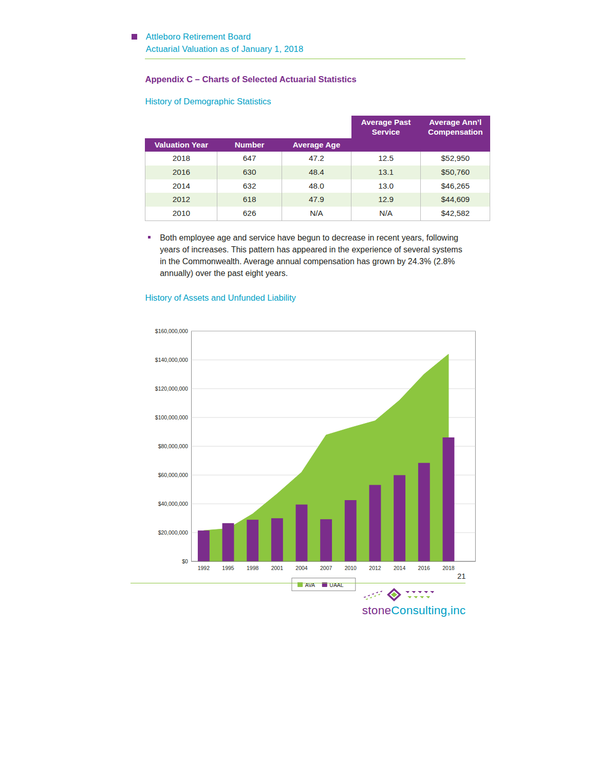Attleboro Retirement Board
Actuarial Valuation as of January 1, 2018
Appendix C – Charts of Selected Actuarial Statistics
History of Demographic Statistics
| | | | Average Past Service | Average Ann’l Compensation |
| --- | --- | --- | --- | --- |
| Valuation Year | Number | Average Age | | |
| 2018 | 647 | 47.2 | 12.5 | $52,950 |
| 2016 | 630 | 48.4 | 13.1 | $50,760 |
| 2014 | 632 | 48.0 | 13.0 | $46,265 |
| 2012 | 618 | 47.9 | 12.9 | $44,609 |
| 2010 | 626 | N/A | N/A | $42,582 |
Both employee age and service have begun to decrease in recent years, following years of increases. This pattern has appeared in the experience of several systems in the Commonwealth. Average annual compensation has grown by 24.3% (2.8% annually) over the past eight years.
History of Assets and Unfunded Liability
$160,000,000 $140,000,000 $120,000,000 $100,000,000 $80,000,000 $60,000,000 $40,000,000 $20,000,000 $0 1992 1995 1998 2001 2004 2007 2010 2012 2014 2016 2018 AVA UAAL
21
stone Consulting,inc